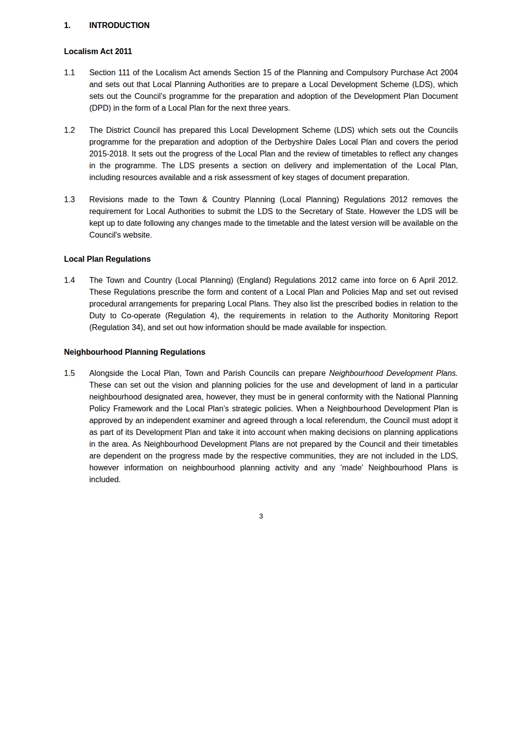1. INTRODUCTION
Localism Act 2011
1.1 Section 111 of the Localism Act amends Section 15 of the Planning and Compulsory Purchase Act 2004 and sets out that Local Planning Authorities are to prepare a Local Development Scheme (LDS), which sets out the Council's programme for the preparation and adoption of the Development Plan Document (DPD) in the form of a Local Plan for the next three years.
1.2 The District Council has prepared this Local Development Scheme (LDS) which sets out the Councils programme for the preparation and adoption of the Derbyshire Dales Local Plan and covers the period 2015-2018. It sets out the progress of the Local Plan and the review of timetables to reflect any changes in the programme. The LDS presents a section on delivery and implementation of the Local Plan, including resources available and a risk assessment of key stages of document preparation.
1.3 Revisions made to the Town & Country Planning (Local Planning) Regulations 2012 removes the requirement for Local Authorities to submit the LDS to the Secretary of State. However the LDS will be kept up to date following any changes made to the timetable and the latest version will be available on the Council's website.
Local Plan Regulations
1.4 The Town and Country (Local Planning) (England) Regulations 2012 came into force on 6 April 2012. These Regulations prescribe the form and content of a Local Plan and Policies Map and set out revised procedural arrangements for preparing Local Plans. They also list the prescribed bodies in relation to the Duty to Co-operate (Regulation 4), the requirements in relation to the Authority Monitoring Report (Regulation 34), and set out how information should be made available for inspection.
Neighbourhood Planning Regulations
1.5 Alongside the Local Plan, Town and Parish Councils can prepare Neighbourhood Development Plans. These can set out the vision and planning policies for the use and development of land in a particular neighbourhood designated area, however, they must be in general conformity with the National Planning Policy Framework and the Local Plan's strategic policies. When a Neighbourhood Development Plan is approved by an independent examiner and agreed through a local referendum, the Council must adopt it as part of its Development Plan and take it into account when making decisions on planning applications in the area. As Neighbourhood Development Plans are not prepared by the Council and their timetables are dependent on the progress made by the respective communities, they are not included in the LDS, however information on neighbourhood planning activity and any 'made' Neighbourhood Plans is included.
3